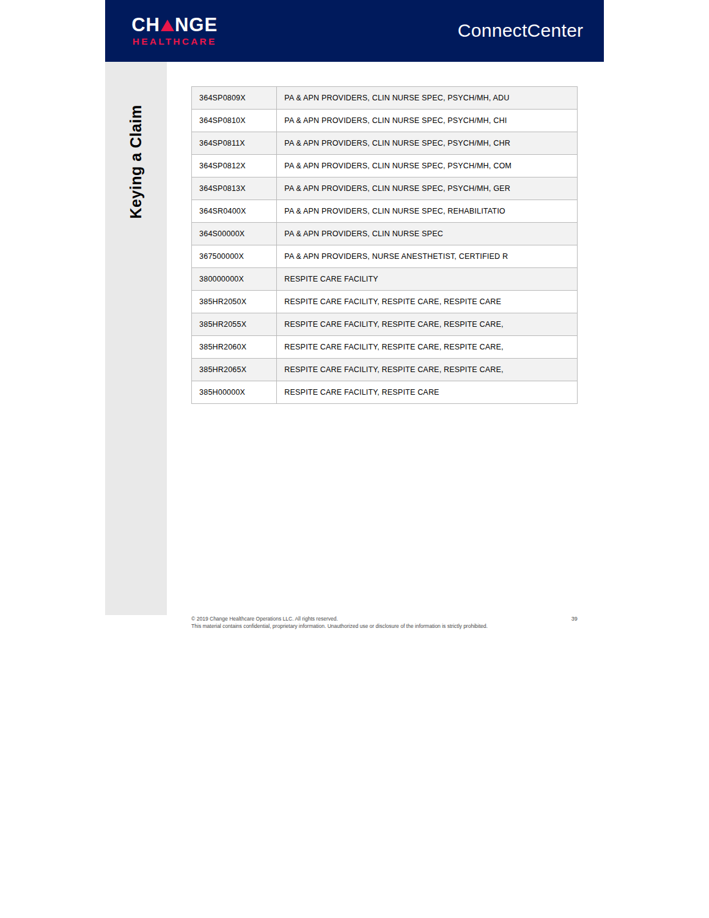CH NGE
HEALTHCARE
ConnectCenter
Keying a Claim
| 364SP0809X | PA & APN PROVIDERS, CLIN NURSE SPEC, PSYCH/MH, ADU |
| 364SP0810X | PA & APN PROVIDERS, CLIN NURSE SPEC, PSYCH/MH, CHI |
| 364SP0811X | PA & APN PROVIDERS, CLIN NURSE SPEC, PSYCH/MH, CHR |
| 364SP0812X | PA & APN PROVIDERS, CLIN NURSE SPEC, PSYCH/MH, COM |
| 364SP0813X | PA & APN PROVIDERS, CLIN NURSE SPEC, PSYCH/MH, GER |
| 364SR0400X | PA & APN PROVIDERS, CLIN NURSE SPEC, REHABILITATIO |
| 364S00000X | PA & APN PROVIDERS, CLIN NURSE SPEC |
| 367500000X | PA & APN PROVIDERS, NURSE ANESTHETIST, CERTIFIED R |
| 380000000X | RESPITE CARE FACILITY |
| 385HR2050X | RESPITE CARE FACILITY, RESPITE CARE, RESPITE CARE |
| 385HR2055X | RESPITE CARE FACILITY, RESPITE CARE, RESPITE CARE, |
| 385HR2060X | RESPITE CARE FACILITY, RESPITE CARE, RESPITE CARE, |
| 385HR2065X | RESPITE CARE FACILITY, RESPITE CARE, RESPITE CARE, |
| 385H00000X | RESPITE CARE FACILITY, RESPITE CARE |
© 2019 Change Healthcare Operations LLC. All rights reserved.
This material contains confidential, proprietary information. Unauthorized use or disclosure of the information is strictly prohibited.
39